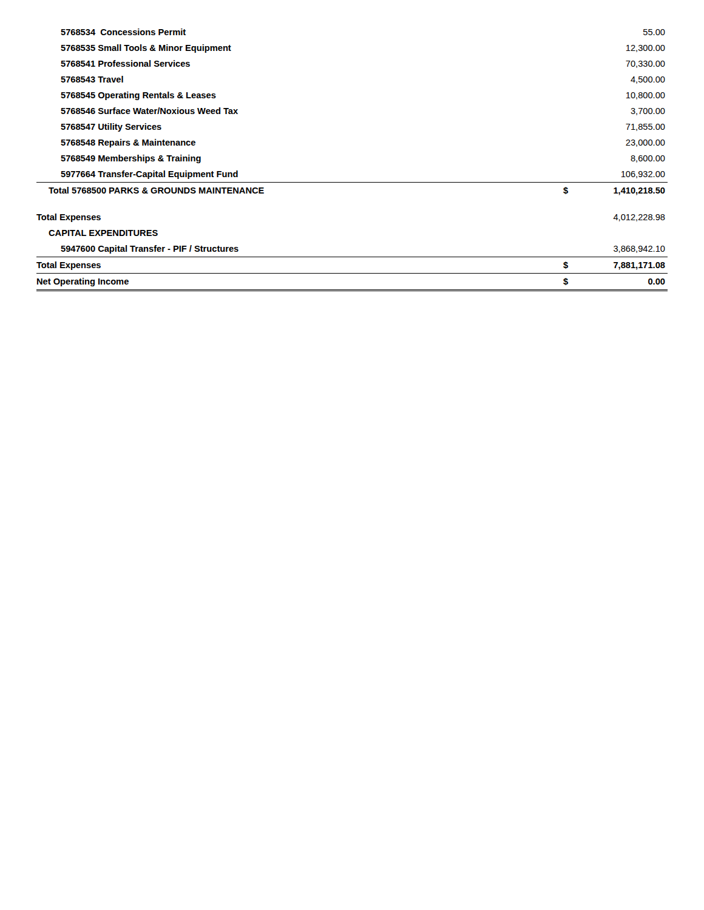| 5768534 Concessions Permit | | 55.00 |
| 5768535 Small Tools & Minor Equipment | | 12,300.00 |
| 5768541 Professional Services | | 70,330.00 |
| 5768543 Travel | | 4,500.00 |
| 5768545 Operating Rentals & Leases | | 10,800.00 |
| 5768546 Surface Water/Noxious Weed Tax | | 3,700.00 |
| 5768547 Utility Services | | 71,855.00 |
| 5768548 Repairs & Maintenance | | 23,000.00 |
| 5768549 Memberships & Training | | 8,600.00 |
| 5977664 Transfer-Capital Equipment Fund | | 106,932.00 |
| Total 5768500 PARKS & GROUNDS MAINTENANCE | $ | 1,410,218.50 |
| Total Expenses | | 4,012,228.98 |
| CAPITAL EXPENDITURES | | |
| 5947600 Capital Transfer - PIF / Structures | | 3,868,942.10 |
| Total Expenses | $ | 7,881,171.08 |
| Net Operating Income | $ | 0.00 |